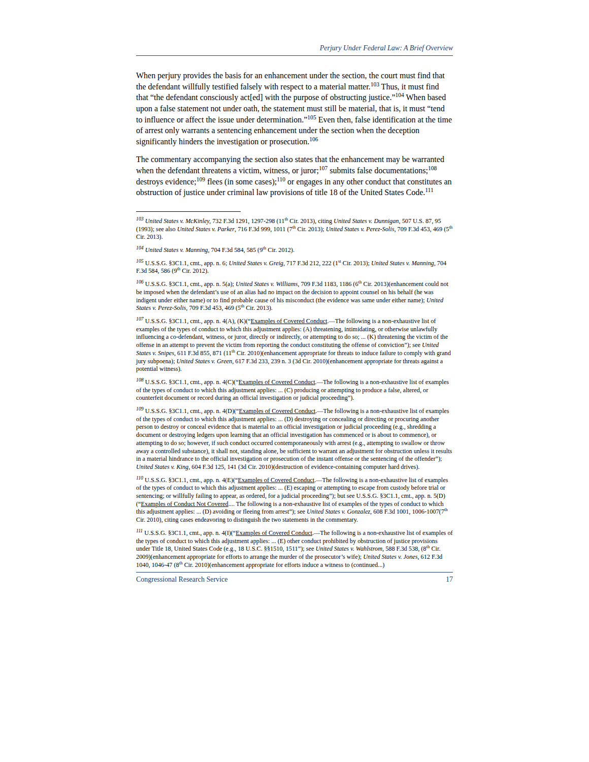Perjury Under Federal Law: A Brief Overview
When perjury provides the basis for an enhancement under the section, the court must find that the defendant willfully testified falsely with respect to a material matter.103 Thus, it must find that “the defendant consciously act[ed] with the purpose of obstructing justice.”104 When based upon a false statement not under oath, the statement must still be material, that is, it must “tend to influence or affect the issue under determination.”105 Even then, false identification at the time of arrest only warrants a sentencing enhancement under the section when the deception significantly hinders the investigation or prosecution.106
The commentary accompanying the section also states that the enhancement may be warranted when the defendant threatens a victim, witness, or juror;107 submits false documentations;108 destroys evidence;109 flees (in some cases);110 or engages in any other conduct that constitutes an obstruction of justice under criminal law provisions of title 18 of the United States Code.111
103 United States v. McKinley, 732 F.3d 1291, 1297-298 (11th Cir. 2013), citing United States v. Dunnigan, 507 U.S. 87, 95 (1993); see also United States v. Parker, 716 F.3d 999, 1011 (7th Cir. 2013); United States v. Perez-Solis, 709 F.3d 453, 469 (5th Cir. 2013).
104 United States v. Manning, 704 F.3d 584, 585 (9th Cir. 2012).
105 U.S.S.G. §3C1.1, cmt., app. n. 6; United States v. Greig, 717 F.3d 212, 222 (1st Cir. 2013); United States v. Manning, 704 F.3d 584, 586 (9th Cir. 2012).
106 U.S.S.G. §3C1.1, cmt., app. n. 5(a); United States v. Williams, 709 F.3d 1183, 1186 (6th Cir. 2013)(enhancement could not be imposed when the defendant’s use of an alias had no impact on the decision to appoint counsel on his behalf (he was indigent under either name) or to find probable cause of his misconduct (the evidence was same under either name); United States v. Perez-Solis, 709 F.3d 453, 469 (5th Cir. 2013).
107 U.S.S.G. §3C1.1, cmt., app. n. 4(A), (K)(“Examples of Covered Conduct.—The following is a non-exhaustive list of examples of the types of conduct to which this adjustment applies: (A) threatening, intimidating, or otherwise unlawfully influencing a co-defendant, witness, or juror, directly or indirectly, or attempting to do so; ... (K) threatening the victim of the offense in an attempt to prevent the victim from reporting the conduct constituting the offense of conviction”); see United States v. Snipes, 611 F.3d 855, 871 (11th Cir. 2010)(enhancement appropriate for threats to induce failure to comply with grand jury subpoena); United States v. Green, 617 F.3d 233, 239 n. 3 (3d Cir. 2010)(enhancement appropriate for threats against a potential witness).
108 U.S.S.G. §3C1.1, cmt., app. n. 4(C)(“Examples of Covered Conduct.—The following is a non-exhaustive list of examples of the types of conduct to which this adjustment applies: ... (C) producing or attempting to produce a false, altered, or counterfeit document or record during an official investigation or judicial proceeding”).
109 U.S.S.G. §3C1.1, cmt., app. n. 4(D)(“Examples of Covered Conduct.—The following is a non-exhaustive list of examples of the types of conduct to which this adjustment applies: ... (D) destroying or concealing or directing or procuring another person to destroy or conceal evidence that is material to an official investigation or judicial proceeding (e.g., shredding a document or destroying ledgers upon learning that an official investigation has commenced or is about to commence), or attempting to do so; however, if such conduct occurred contemporaneously with arrest (e.g., attempting to swallow or throw away a controlled substance), it shall not, standing alone, be sufficient to warrant an adjustment for obstruction unless it results in a material hindrance to the official investigation or prosecution of the instant offense or the sentencing of the offender”); United States v. King, 604 F.3d 125, 141 (3d Cir. 2010)(destruction of evidence-containing computer hard drives).
110 U.S.S.G. §3C1.1, cmt., app. n. 4(E)(“Examples of Covered Conduct.—The following is a non-exhaustive list of examples of the types of conduct to which this adjustment applies: ... (E) escaping or attempting to escape from custody before trial or sentencing; or willfully failing to appear, as ordered, for a judicial proceeding”); but see U.S.S.G. §3C1.1, cmt., app. n. 5(D)(“Examples of Conduct Not Covered.... The following is a non-exhaustive list of examples of the types of conduct to which this adjustment applies: ... (D) avoiding or fleeing from arrest”); see United States v. Gonzalez, 608 F.3d 1001, 1006-1007(7th Cir. 2010), citing cases endeavoring to distinguish the two statements in the commentary.
111 U.S.S.G. §3C1.1, cmt., app. n. 4(I)(“Examples of Covered Conduct.—The following is a non-exhaustive list of examples of the types of conduct to which this adjustment applies: ... (E) other conduct prohibited by obstruction of justice provisions under Title 18, United States Code (e.g., 18 U.S.C. §§1510, 1511”); see United States v. Wahlstrom, 588 F.3d 538, (8th Cir. 2009)(enhancement appropriate for efforts to arrange the murder of the prosecutor’s wife); United States v. Jones, 612 F.3d 1040, 1046-47 (8th Cir. 2010)(enhancement appropriate for efforts induce a witness to (continued...)
Congressional Research Service 17